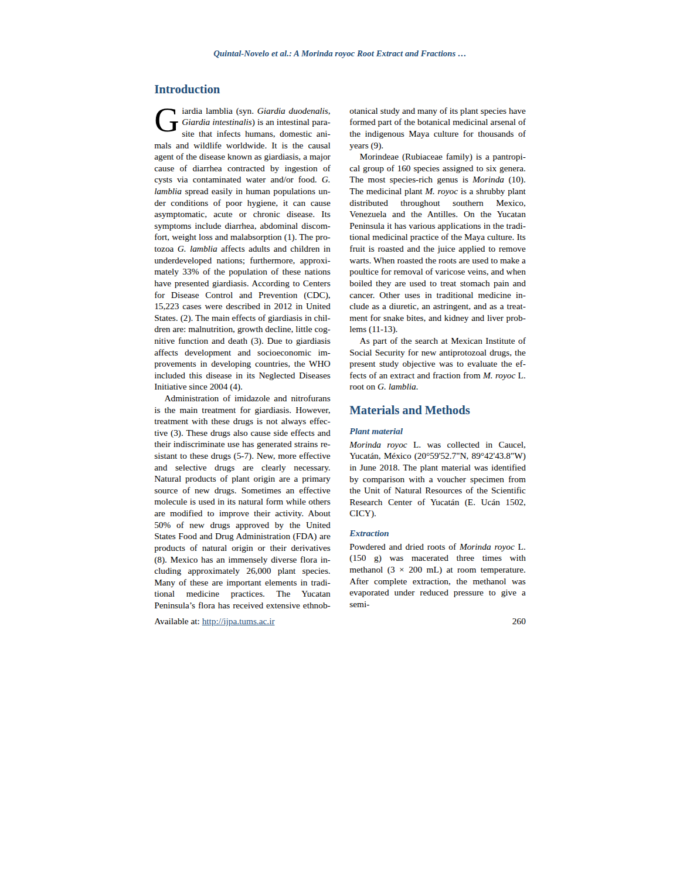Quintal-Novelo et al.: A Morinda royoc Root Extract and Fractions …
Introduction
Giardia lamblia (syn. Giardia duodenalis, Giardia intestinalis) is an intestinal parasite that infects humans, domestic animals and wildlife worldwide. It is the causal agent of the disease known as giardiasis, a major cause of diarrhea contracted by ingestion of cysts via contaminated water and/or food. G. lamblia spread easily in human populations under conditions of poor hygiene, it can cause asymptomatic, acute or chronic disease. Its symptoms include diarrhea, abdominal discomfort, weight loss and malabsorption (1). The protozoa G. lamblia affects adults and children in underdeveloped nations; furthermore, approximately 33% of the population of these nations have presented giardiasis. According to Centers for Disease Control and Prevention (CDC), 15,223 cases were described in 2012 in United States. (2). The main effects of giardiasis in children are: malnutrition, growth decline, little cognitive function and death (3). Due to giardiasis affects development and socioeconomic improvements in developing countries, the WHO included this disease in its Neglected Diseases Initiative since 2004 (4).
Administration of imidazole and nitrofurans is the main treatment for giardiasis. However, treatment with these drugs is not always effective (3). These drugs also cause side effects and their indiscriminate use has generated strains resistant to these drugs (5-7). New, more effective and selective drugs are clearly necessary. Natural products of plant origin are a primary source of new drugs. Sometimes an effective molecule is used in its natural form while others are modified to improve their activity. About 50% of new drugs approved by the United States Food and Drug Administration (FDA) are products of natural origin or their derivatives (8). Mexico has an immensely diverse flora including approximately 26,000 plant species. Many of these are important elements in traditional medicine practices. The Yucatan Peninsula’s flora has received extensive ethnobotanical study and many of its plant species have formed part of the botanical medicinal arsenal of the indigenous Maya culture for thousands of years (9).
Morindeae (Rubiaceae family) is a pantropical group of 160 species assigned to six genera. The most species-rich genus is Morinda (10). The medicinal plant M. royoc is a shrubby plant distributed throughout southern Mexico, Venezuela and the Antilles. On the Yucatan Peninsula it has various applications in the traditional medicinal practice of the Maya culture. Its fruit is roasted and the juice applied to remove warts. When roasted the roots are used to make a poultice for removal of varicose veins, and when boiled they are used to treat stomach pain and cancer. Other uses in traditional medicine include as a diuretic, an astringent, and as a treatment for snake bites, and kidney and liver problems (11-13).
As part of the search at Mexican Institute of Social Security for new antiprotozoal drugs, the present study objective was to evaluate the effects of an extract and fraction from M. royoc L. root on G. lamblia.
Materials and Methods
Plant material
Morinda royoc L. was collected in Caucel, Yucatán, México (20°59'52.7"N, 89°42'43.8"W) in June 2018. The plant material was identified by comparison with a voucher specimen from the Unit of Natural Resources of the Scientific Research Center of Yucatán (E. Ucán 1502, CICY).
Extraction
Powdered and dried roots of Morinda royoc L. (150 g) was macerated three times with methanol (3 × 200 mL) at room temperature. After complete extraction, the methanol was evaporated under reduced pressure to give a semi-
Available at: http://ijpa.tums.ac.ir
260